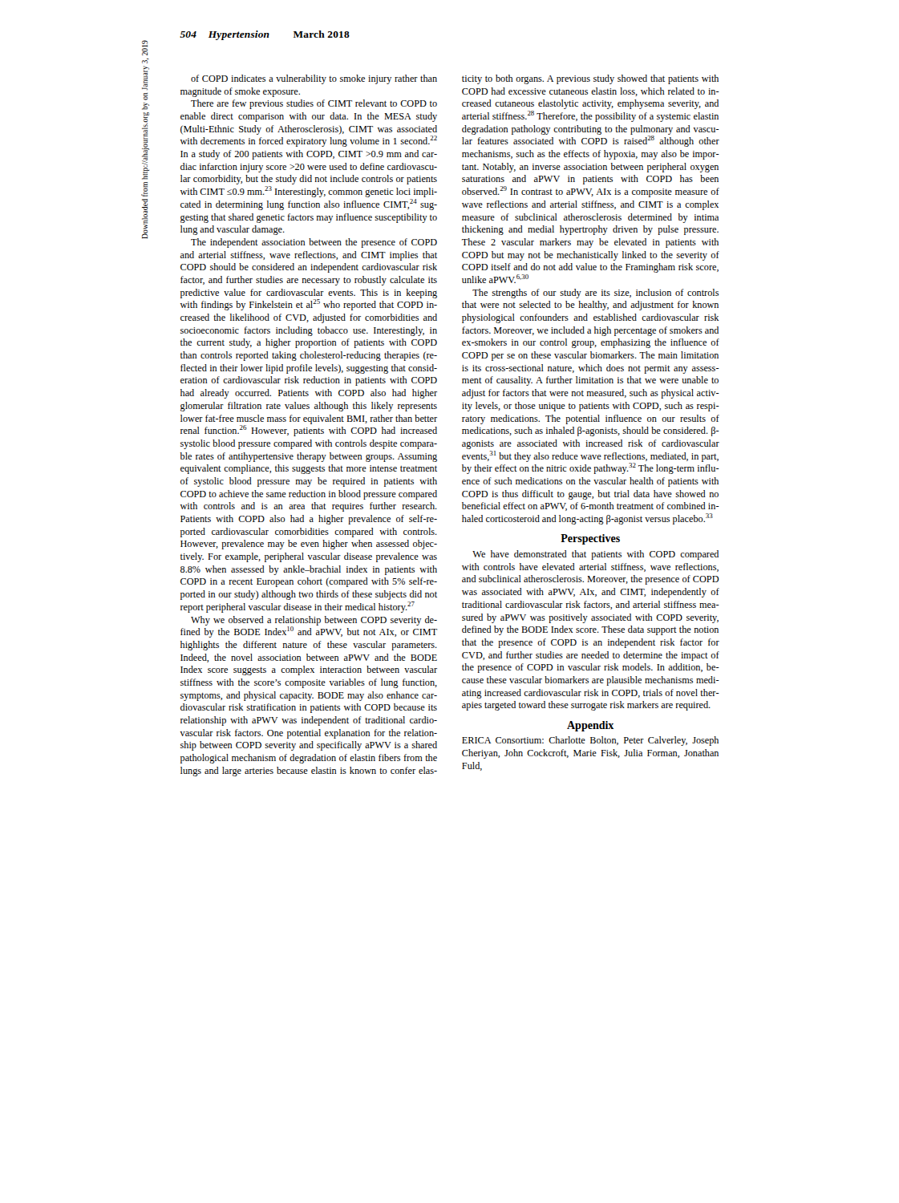Downloaded from http://ahajournals.org by on January 3, 2019
504 Hypertension March 2018
of COPD indicates a vulnerability to smoke injury rather than magnitude of smoke exposure.
There are few previous studies of CIMT relevant to COPD to enable direct comparison with our data. In the MESA study (Multi-Ethnic Study of Atherosclerosis), CIMT was associated with decrements in forced expiratory lung volume in 1 second.22 In a study of 200 patients with COPD, CIMT >0.9 mm and cardiac infarction injury score >20 were used to define cardiovascular comorbidity, but the study did not include controls or patients with CIMT ≤0.9 mm.23 Interestingly, common genetic loci implicated in determining lung function also influence CIMT,24 suggesting that shared genetic factors may influence susceptibility to lung and vascular damage.
The independent association between the presence of COPD and arterial stiffness, wave reflections, and CIMT implies that COPD should be considered an independent cardiovascular risk factor, and further studies are necessary to robustly calculate its predictive value for cardiovascular events. This is in keeping with findings by Finkelstein et al25 who reported that COPD increased the likelihood of CVD, adjusted for comorbidities and socioeconomic factors including tobacco use. Interestingly, in the current study, a higher proportion of patients with COPD than controls reported taking cholesterol-reducing therapies (reflected in their lower lipid profile levels), suggesting that consideration of cardiovascular risk reduction in patients with COPD had already occurred. Patients with COPD also had higher glomerular filtration rate values although this likely represents lower fat-free muscle mass for equivalent BMI, rather than better renal function.26 However, patients with COPD had increased systolic blood pressure compared with controls despite comparable rates of antihypertensive therapy between groups. Assuming equivalent compliance, this suggests that more intense treatment of systolic blood pressure may be required in patients with COPD to achieve the same reduction in blood pressure compared with controls and is an area that requires further research. Patients with COPD also had a higher prevalence of self-reported cardiovascular comorbidities compared with controls. However, prevalence may be even higher when assessed objectively. For example, peripheral vascular disease prevalence was 8.8% when assessed by ankle–brachial index in patients with COPD in a recent European cohort (compared with 5% self-reported in our study) although two thirds of these subjects did not report peripheral vascular disease in their medical history.27
Why we observed a relationship between COPD severity defined by the BODE Index10 and aPWV, but not AIx, or CIMT highlights the different nature of these vascular parameters. Indeed, the novel association between aPWV and the BODE Index score suggests a complex interaction between vascular stiffness with the score’s composite variables of lung function, symptoms, and physical capacity. BODE may also enhance cardiovascular risk stratification in patients with COPD because its relationship with aPWV was independent of traditional cardiovascular risk factors. One potential explanation for the relationship between COPD severity and specifically aPWV is a shared pathological mechanism of degradation of elastin fibers from the lungs and large arteries because elastin is known to confer elasticity to both organs. A previous study showed that patients with COPD had excessive cutaneous elastin loss, which related to increased cutaneous elastolytic activity, emphysema severity, and arterial stiffness.28 Therefore, the possibility of a systemic elastin degradation pathology contributing to the pulmonary and vascular features associated with COPD is raised28 although other mechanisms, such as the effects of hypoxia, may also be important. Notably, an inverse association between peripheral oxygen saturations and aPWV in patients with COPD has been observed.29 In contrast to aPWV, AIx is a composite measure of wave reflections and arterial stiffness, and CIMT is a complex measure of subclinical atherosclerosis determined by intima thickening and medial hypertrophy driven by pulse pressure. These 2 vascular markers may be elevated in patients with COPD but may not be mechanistically linked to the severity of COPD itself and do not add value to the Framingham risk score, unlike aPWV.6,30
The strengths of our study are its size, inclusion of controls that were not selected to be healthy, and adjustment for known physiological confounders and established cardiovascular risk factors. Moreover, we included a high percentage of smokers and ex-smokers in our control group, emphasizing the influence of COPD per se on these vascular biomarkers. The main limitation is its cross-sectional nature, which does not permit any assessment of causality. A further limitation is that we were unable to adjust for factors that were not measured, such as physical activity levels, or those unique to patients with COPD, such as respiratory medications. The potential influence on our results of medications, such as inhaled β-agonists, should be considered. β-agonists are associated with increased risk of cardiovascular events,31 but they also reduce wave reflections, mediated, in part, by their effect on the nitric oxide pathway.32 The long-term influence of such medications on the vascular health of patients with COPD is thus difficult to gauge, but trial data have showed no beneficial effect on aPWV, of 6-month treatment of combined inhaled corticosteroid and long-acting β-agonist versus placebo.33
Perspectives
We have demonstrated that patients with COPD compared with controls have elevated arterial stiffness, wave reflections, and subclinical atherosclerosis. Moreover, the presence of COPD was associated with aPWV, AIx, and CIMT, independently of traditional cardiovascular risk factors, and arterial stiffness measured by aPWV was positively associated with COPD severity, defined by the BODE Index score. These data support the notion that the presence of COPD is an independent risk factor for CVD, and further studies are needed to determine the impact of the presence of COPD in vascular risk models. In addition, because these vascular biomarkers are plausible mechanisms mediating increased cardiovascular risk in COPD, trials of novel therapies targeted toward these surrogate risk markers are required.
Appendix
ERICA Consortium: Charlotte Bolton, Peter Calverley, Joseph Cheriyan, John Cockcroft, Marie Fisk, Julia Forman, Jonathan Fuld,